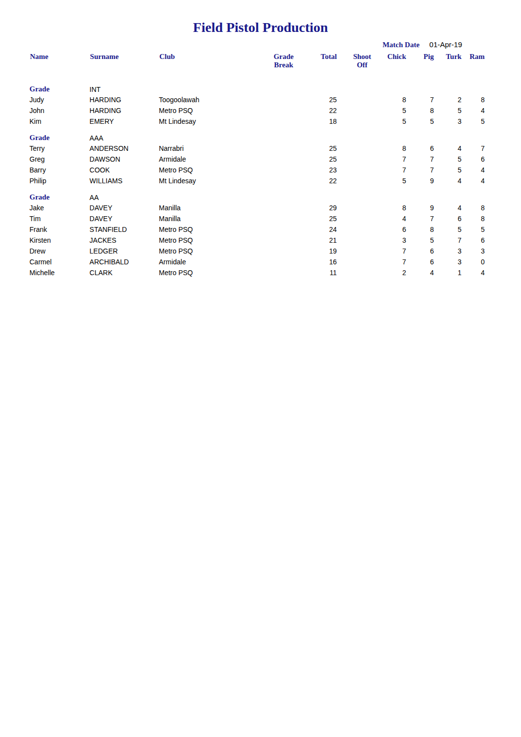Field Pistol Production
Match Date 01-Apr-19
| Name | Surname | Club | Grade Break | Total | Shoot Off | Chick | Pig | Turk | Ram |
| --- | --- | --- | --- | --- | --- | --- | --- | --- | --- |
| Grade | INT | | | | | | | | |
| Judy | HARDING | Toogoolawah | | 25 | | 8 | 7 | 2 | 8 |
| John | HARDING | Metro PSQ | | 22 | | 5 | 8 | 5 | 4 |
| Kim | EMERY | Mt Lindesay | | 18 | | 5 | 5 | 3 | 5 |
| Grade | AAA | | | | | | | | |
| Terry | ANDERSON | Narrabri | | 25 | | 8 | 6 | 4 | 7 |
| Greg | DAWSON | Armidale | | 25 | | 7 | 7 | 5 | 6 |
| Barry | COOK | Metro PSQ | | 23 | | 7 | 7 | 5 | 4 |
| Philip | WILLIAMS | Mt Lindesay | | 22 | | 5 | 9 | 4 | 4 |
| Grade | AA | | | | | | | | |
| Jake | DAVEY | Manilla | | 29 | | 8 | 9 | 4 | 8 |
| Tim | DAVEY | Manilla | | 25 | | 4 | 7 | 6 | 8 |
| Frank | STANFIELD | Metro PSQ | | 24 | | 6 | 8 | 5 | 5 |
| Kirsten | JACKES | Metro PSQ | | 21 | | 3 | 5 | 7 | 6 |
| Drew | LEDGER | Metro PSQ | | 19 | | 7 | 6 | 3 | 3 |
| Carmel | ARCHIBALD | Armidale | | 16 | | 7 | 6 | 3 | 0 |
| Michelle | CLARK | Metro PSQ | | 11 | | 2 | 4 | 1 | 4 |